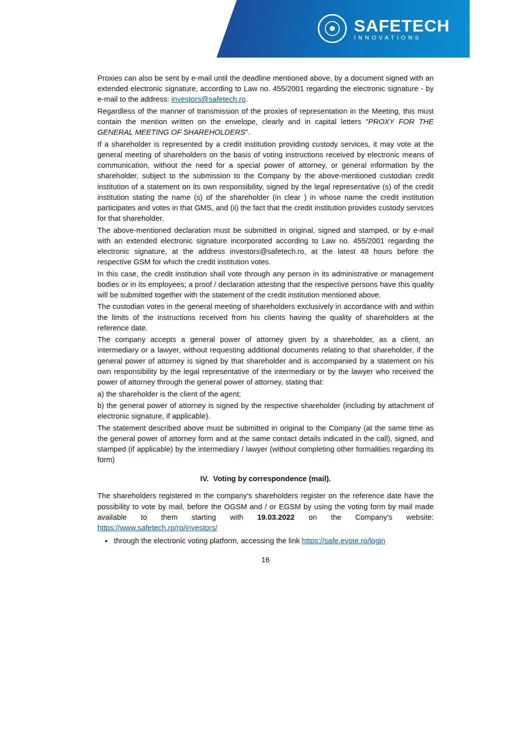SAFETECH
INNOVATIONS
Proxies can also be sent by e-mail until the deadline mentioned above, by a document signed with an extended electronic signature, according to Law no. 455/2001 regarding the electronic signature - by e-mail to the address: investors@safetech.ro.
Regardless of the manner of transmission of the proxies of representation in the Meeting, this must contain the mention written on the envelope, clearly and in capital letters "PROXY FOR THE GENERAL MEETING OF SHAREHOLDERS".
If a shareholder is represented by a credit institution providing custody services, it may vote at the general meeting of shareholders on the basis of voting instructions received by electronic means of communication, without the need for a special power of attorney, or general information by the shareholder, subject to the submission to the Company by the above-mentioned custodian credit institution of a statement on its own responsibility, signed by the legal representative (s) of the credit institution stating the name (s) of the shareholder (in clear ) in whose name the credit institution participates and votes in that GMS, and (ii) the fact that the credit institution provides custody services for that shareholder.
The above-mentioned declaration must be submitted in original, signed and stamped, or by e-mail with an extended electronic signature incorporated according to Law no. 455/2001 regarding the electronic signature, at the address investors@safetech.ro, at the latest 48 hours before the respective GSM for which the credit institution votes.
In this case, the credit institution shall vote through any person in its administrative or management bodies or in its employees; a proof / declaration attesting that the respective persons have this quality will be submitted together with the statement of the credit institution mentioned above.
The custodian votes in the general meeting of shareholders exclusively in accordance with and within the limits of the instructions received from his clients having the quality of shareholders at the reference date.
The company accepts a general power of attorney given by a shareholder, as a client, an intermediary or a lawyer, without requesting additional documents relating to that shareholder, if the general power of attorney is signed by that shareholder and is accompanied by a statement on his own responsibility by the legal representative of the intermediary or by the lawyer who received the power of attorney through the general power of attorney, stating that:
a) the shareholder is the client of the agent;
b) the general power of attorney is signed by the respective shareholder (including by attachment of electronic signature, if applicable).
The statement described above must be submitted in original to the Company (at the same time as the general power of attorney form and at the same contact details indicated in the call), signed, and stamped (if applicable) by the intermediary / lawyer (without completing other formalities regarding its form)
IV. Voting by correspondence (mail).
The shareholders registered in the company's shareholders register on the reference date have the possibility to vote by mail, before the OGSM and / or EGSM by using the voting form by mail made available to them starting with 19.03.2022 on the Company's website: https://www.safetech.ro/ro/investors/
through the electronic voting platform, accessing the link https://safe.evote.ro/login
16